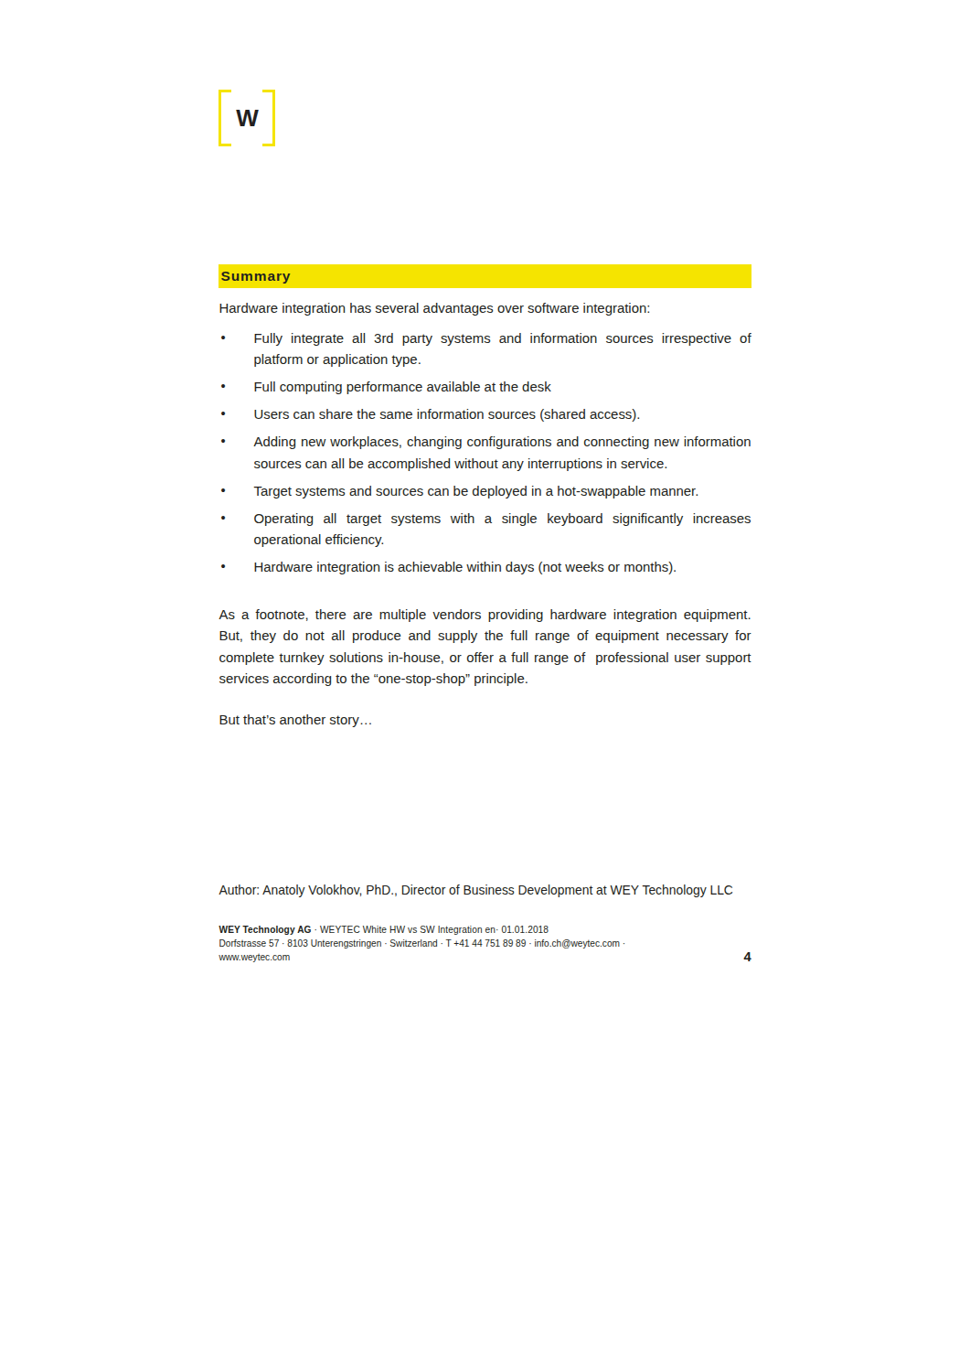W
Summary
Hardware integration has several advantages over software integration:
Fully integrate all 3rd party systems and information sources irrespective of platform or application type.
Full computing performance available at the desk
Users can share the same information sources (shared access).
Adding new workplaces, changing configurations and connecting new information sources can all be accomplished without any interruptions in service.
Target systems and sources can be deployed in a hot-swappable manner.
Operating all target systems with a single keyboard significantly increases operational efficiency.
Hardware integration is achievable within days (not weeks or months).
As a footnote, there are multiple vendors providing hardware integration equipment. But, they do not all produce and supply the full range of equipment necessary for complete turnkey solutions in-house, or offer a full range of professional user support services according to the “one-stop-shop” principle.
But that’s another story…
Author: Anatoly Volokhov, PhD., Director of Business Development at WEY Technology LLC
WEY Technology AG · WEYTEC White HW vs SW Integration en· 01.01.2018
Dorfstrasse 57 · 8103 Unterengstringen · Switzerland · T +41 44 751 89 89 · info.ch@weytec.com · www.weytec.com
4